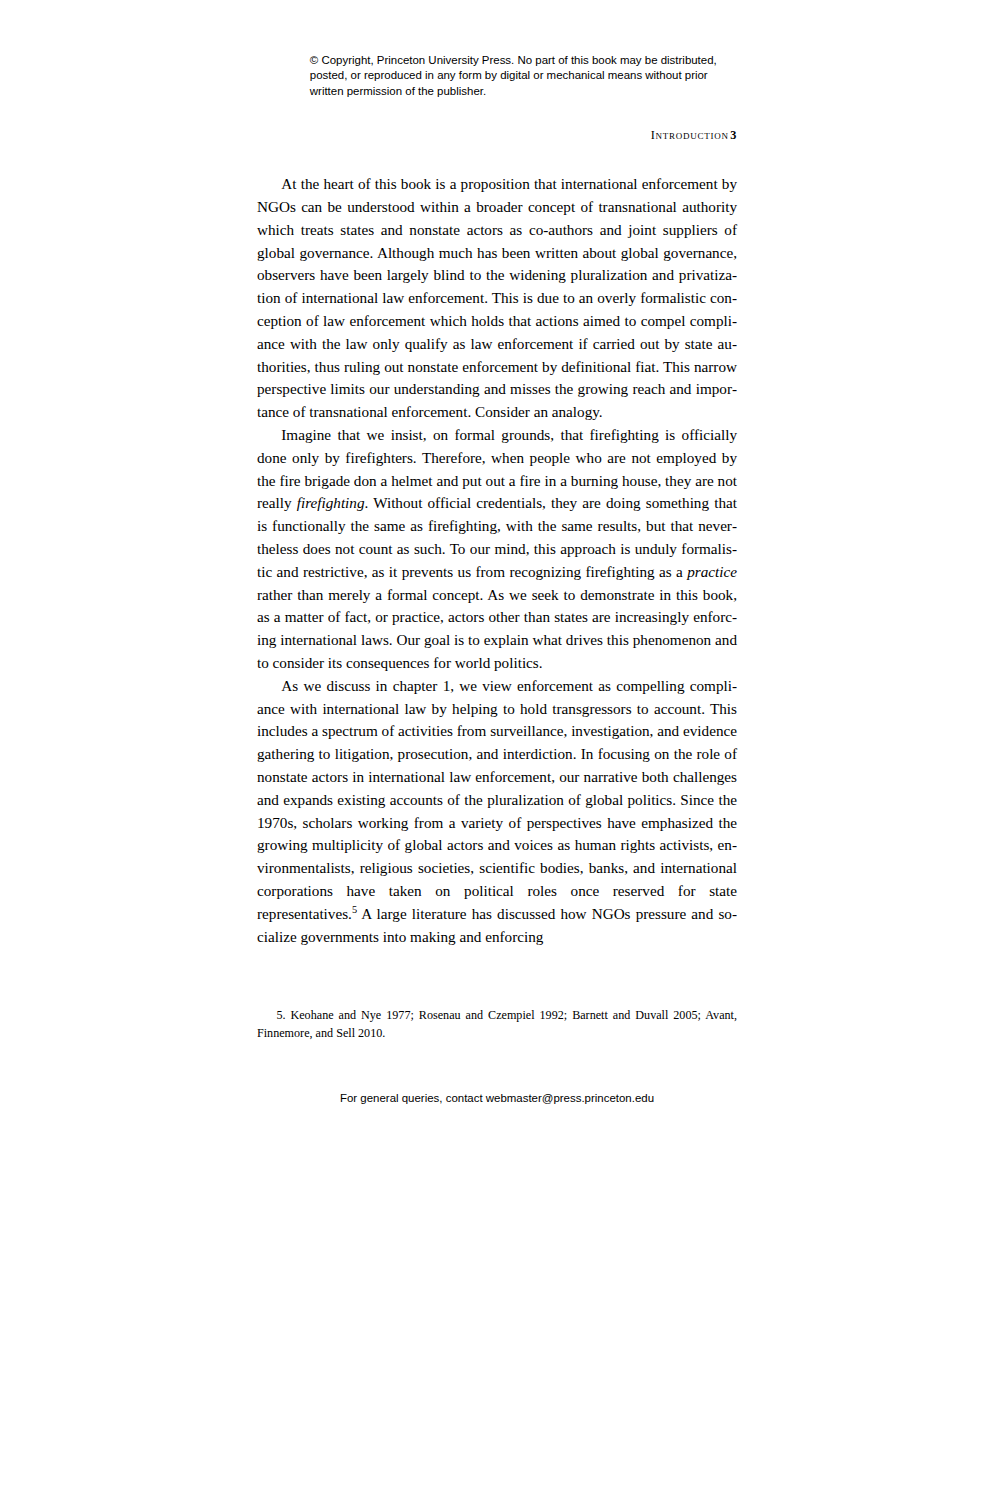© Copyright, Princeton University Press. No part of this book may be distributed, posted, or reproduced in any form by digital or mechanical means without prior written permission of the publisher.
Introduction3
At the heart of this book is a proposition that international enforcement by NGOs can be understood within a broader concept of transnational authority which treats states and nonstate actors as co-authors and joint suppliers of global governance. Although much has been written about global governance, observers have been largely blind to the widening pluralization and privatization of international law enforcement. This is due to an overly formalistic conception of law enforcement which holds that actions aimed to compel compliance with the law only qualify as law enforcement if carried out by state authorities, thus ruling out nonstate enforcement by definitional fiat. This narrow perspective limits our understanding and misses the growing reach and importance of transnational enforcement. Consider an analogy.
Imagine that we insist, on formal grounds, that firefighting is officially done only by firefighters. Therefore, when people who are not employed by the fire brigade don a helmet and put out a fire in a burning house, they are not really firefighting. Without official credentials, they are doing something that is functionally the same as firefighting, with the same results, but that nevertheless does not count as such. To our mind, this approach is unduly formalistic and restrictive, as it prevents us from recognizing firefighting as a practice rather than merely a formal concept. As we seek to demonstrate in this book, as a matter of fact, or practice, actors other than states are increasingly enforcing international laws. Our goal is to explain what drives this phenomenon and to consider its consequences for world politics.
As we discuss in chapter 1, we view enforcement as compelling compliance with international law by helping to hold transgressors to account. This includes a spectrum of activities from surveillance, investigation, and evidence gathering to litigation, prosecution, and interdiction. In focusing on the role of nonstate actors in international law enforcement, our narrative both challenges and expands existing accounts of the pluralization of global politics. Since the 1970s, scholars working from a variety of perspectives have emphasized the growing multiplicity of global actors and voices as human rights activists, environmentalists, religious societies, scientific bodies, banks, and international corporations have taken on political roles once reserved for state representatives.5 A large literature has discussed how NGOs pressure and socialize governments into making and enforcing
5. Keohane and Nye 1977; Rosenau and Czempiel 1992; Barnett and Duvall 2005; Avant, Finnemore, and Sell 2010.
For general queries, contact webmaster@press.princeton.edu